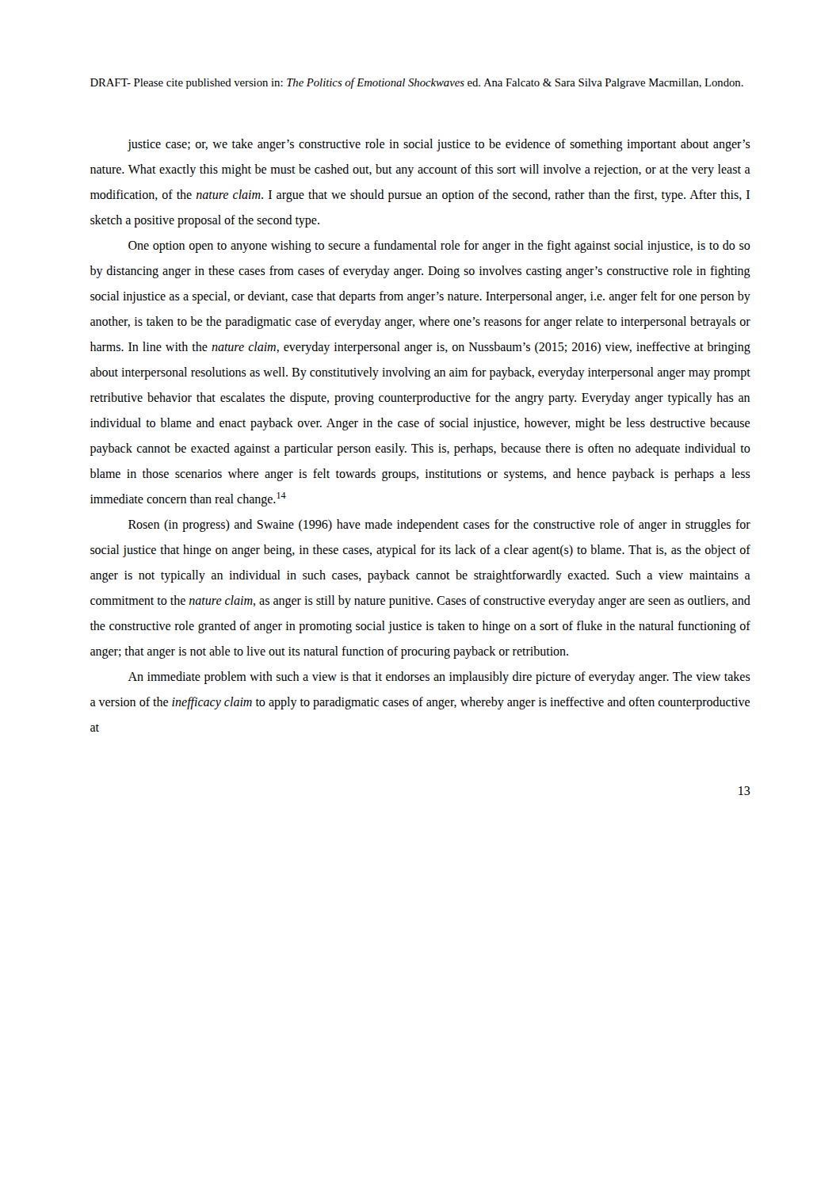DRAFT- Please cite published version in: The Politics of Emotional Shockwaves ed. Ana Falcato & Sara Silva Palgrave Macmillan, London.
justice case; or, we take anger’s constructive role in social justice to be evidence of something important about anger’s nature. What exactly this might be must be cashed out, but any account of this sort will involve a rejection, or at the very least a modification, of the nature claim. I argue that we should pursue an option of the second, rather than the first, type. After this, I sketch a positive proposal of the second type.
One option open to anyone wishing to secure a fundamental role for anger in the fight against social injustice, is to do so by distancing anger in these cases from cases of everyday anger. Doing so involves casting anger’s constructive role in fighting social injustice as a special, or deviant, case that departs from anger’s nature. Interpersonal anger, i.e. anger felt for one person by another, is taken to be the paradigmatic case of everyday anger, where one’s reasons for anger relate to interpersonal betrayals or harms. In line with the nature claim, everyday interpersonal anger is, on Nussbaum’s (2015; 2016) view, ineffective at bringing about interpersonal resolutions as well. By constitutively involving an aim for payback, everyday interpersonal anger may prompt retributive behavior that escalates the dispute, proving counterproductive for the angry party. Everyday anger typically has an individual to blame and enact payback over. Anger in the case of social injustice, however, might be less destructive because payback cannot be exacted against a particular person easily. This is, perhaps, because there is often no adequate individual to blame in those scenarios where anger is felt towards groups, institutions or systems, and hence payback is perhaps a less immediate concern than real change.14
Rosen (in progress) and Swaine (1996) have made independent cases for the constructive role of anger in struggles for social justice that hinge on anger being, in these cases, atypical for its lack of a clear agent(s) to blame. That is, as the object of anger is not typically an individual in such cases, payback cannot be straightforwardly exacted. Such a view maintains a commitment to the nature claim, as anger is still by nature punitive. Cases of constructive everyday anger are seen as outliers, and the constructive role granted of anger in promoting social justice is taken to hinge on a sort of fluke in the natural functioning of anger; that anger is not able to live out its natural function of procuring payback or retribution.
An immediate problem with such a view is that it endorses an implausibly dire picture of everyday anger. The view takes a version of the inefficacy claim to apply to paradigmatic cases of anger, whereby anger is ineffective and often counterproductive at
13